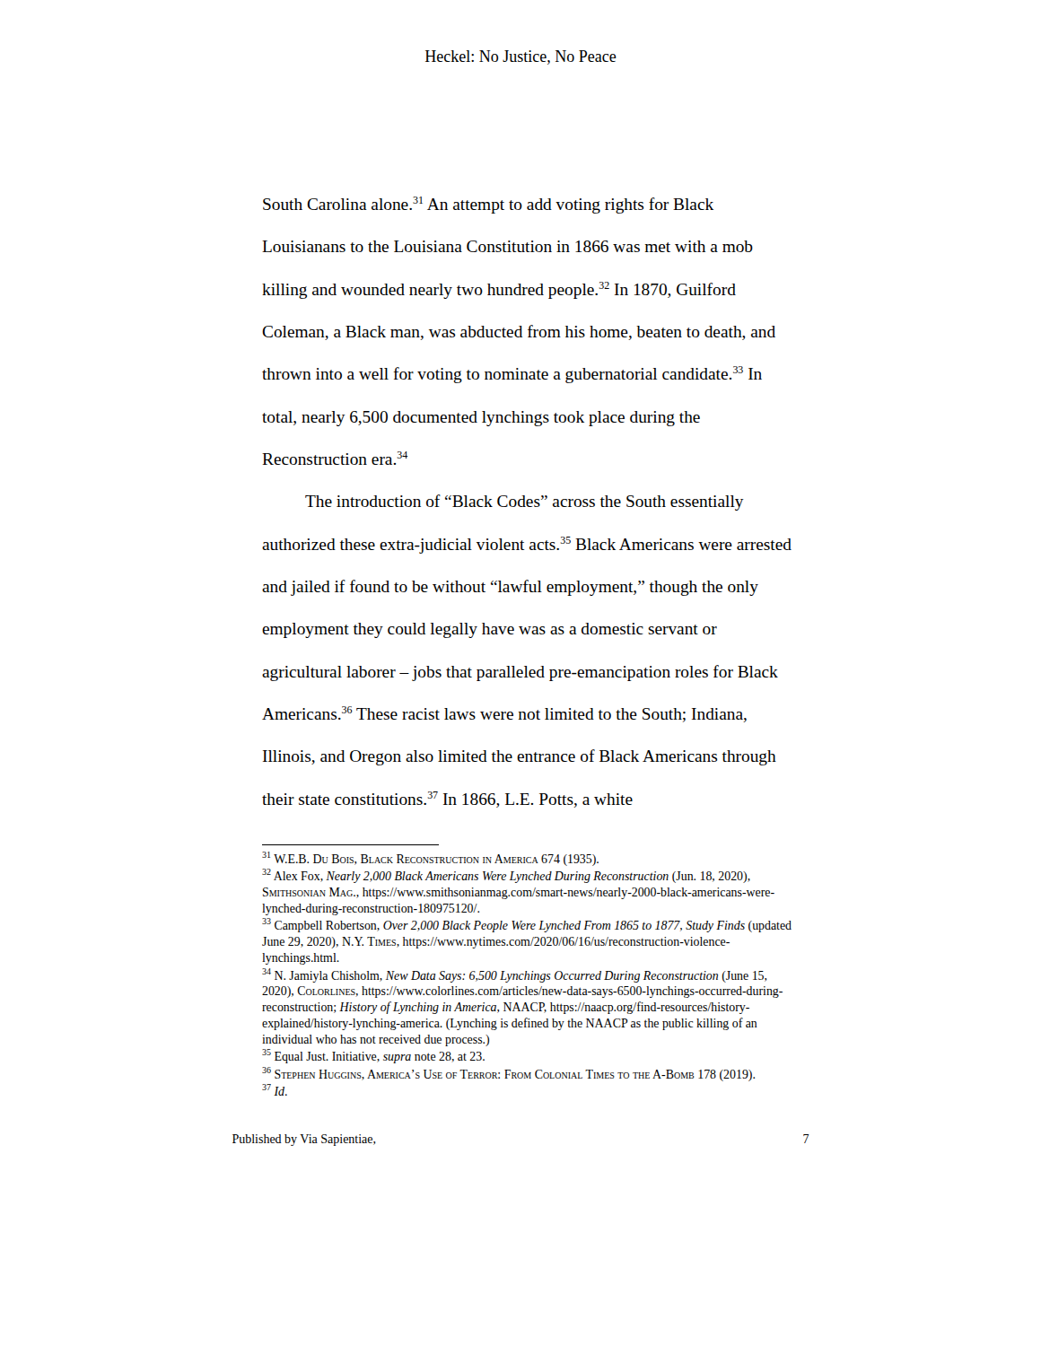Heckel: No Justice, No Peace
South Carolina alone.31 An attempt to add voting rights for Black Louisianans to the Louisiana Constitution in 1866 was met with a mob killing and wounded nearly two hundred people.32 In 1870, Guilford Coleman, a Black man, was abducted from his home, beaten to death, and thrown into a well for voting to nominate a gubernatorial candidate.33 In total, nearly 6,500 documented lynchings took place during the Reconstruction era.34
The introduction of “Black Codes” across the South essentially authorized these extra-judicial violent acts.35 Black Americans were arrested and jailed if found to be without “lawful employment,” though the only employment they could legally have was as a domestic servant or agricultural laborer – jobs that paralleled pre-emancipation roles for Black Americans.36 These racist laws were not limited to the South; Indiana, Illinois, and Oregon also limited the entrance of Black Americans through their state constitutions.37 In 1866, L.E. Potts, a white
31 W.E.B. Du Bois, Black Reconstruction in America 674 (1935).
32 Alex Fox, Nearly 2,000 Black Americans Were Lynched During Reconstruction (Jun. 18, 2020), Smithsonian Mag., https://www.smithsonianmag.com/smart-news/nearly-2000-black-americans-were-lynched-during-reconstruction-180975120/.
33 Campbell Robertson, Over 2,000 Black People Were Lynched From 1865 to 1877, Study Finds (updated June 29, 2020), N.Y. Times, https://www.nytimes.com/2020/06/16/us/reconstruction-violence-lynchings.html.
34 N. Jamiyla Chisholm, New Data Says: 6,500 Lynchings Occurred During Reconstruction (June 15, 2020), Colorlines, https://www.colorlines.com/articles/new-data-says-6500-lynchings-occurred-during-reconstruction; History of Lynching in America, NAACP, https://naacp.org/find-resources/history-explained/history-lynching-america. (Lynching is defined by the NAACP as the public killing of an individual who has not received due process.)
35 Equal Just. Initiative, supra note 28, at 23.
36 Stephen Huggins, America’s Use of Terror: From Colonial Times to the A-Bomb 178 (2019).
37 Id.
Published by Via Sapientiae,
7